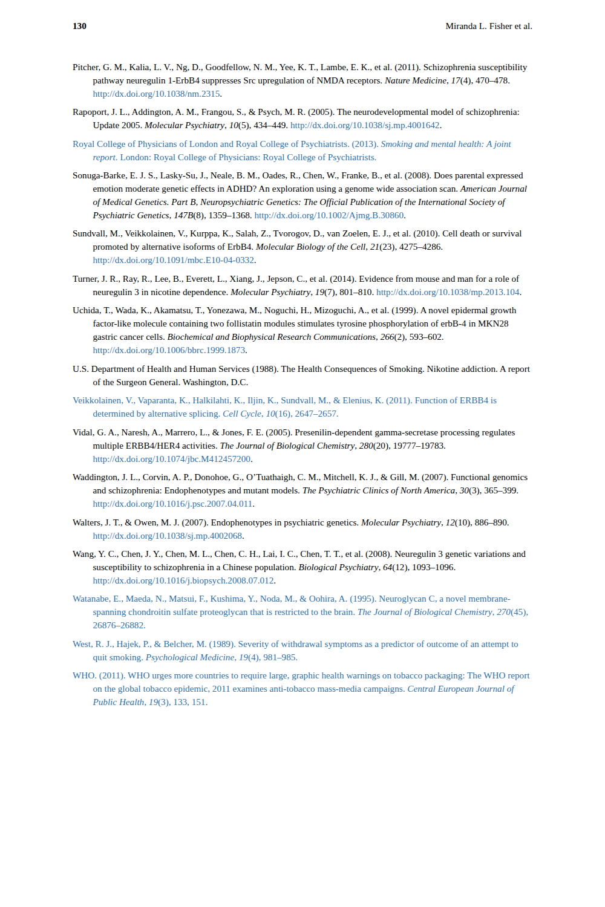130 Miranda L. Fisher et al.
Pitcher, G. M., Kalia, L. V., Ng, D., Goodfellow, N. M., Yee, K. T., Lambe, E. K., et al. (2011). Schizophrenia susceptibility pathway neuregulin 1-ErbB4 suppresses Src upregulation of NMDA receptors. Nature Medicine, 17(4), 470–478. http://dx.doi.org/10.1038/nm.2315.
Rapoport, J. L., Addington, A. M., Frangou, S., & Psych, M. R. (2005). The neurodevelopmental model of schizophrenia: Update 2005. Molecular Psychiatry, 10(5), 434–449. http://dx.doi.org/10.1038/sj.mp.4001642.
Royal College of Physicians of London and Royal College of Psychiatrists. (2013). Smoking and mental health: A joint report. London: Royal College of Physicians: Royal College of Psychiatrists.
Sonuga-Barke, E. J. S., Lasky-Su, J., Neale, B. M., Oades, R., Chen, W., Franke, B., et al. (2008). Does parental expressed emotion moderate genetic effects in ADHD? An exploration using a genome wide association scan. American Journal of Medical Genetics. Part B, Neuropsychiatric Genetics: The Official Publication of the International Society of Psychiatric Genetics, 147B(8), 1359–1368. http://dx.doi.org/10.1002/Ajmg.B.30860.
Sundvall, M., Veikkolainen, V., Kurppa, K., Salah, Z., Tvorogov, D., van Zoelen, E. J., et al. (2010). Cell death or survival promoted by alternative isoforms of ErbB4. Molecular Biology of the Cell, 21(23), 4275–4286. http://dx.doi.org/10.1091/mbc.E10-04-0332.
Turner, J. R., Ray, R., Lee, B., Everett, L., Xiang, J., Jepson, C., et al. (2014). Evidence from mouse and man for a role of neuregulin 3 in nicotine dependence. Molecular Psychiatry, 19(7), 801–810. http://dx.doi.org/10.1038/mp.2013.104.
Uchida, T., Wada, K., Akamatsu, T., Yonezawa, M., Noguchi, H., Mizoguchi, A., et al. (1999). A novel epidermal growth factor-like molecule containing two follistatin modules stimulates tyrosine phosphorylation of erbB-4 in MKN28 gastric cancer cells. Biochemical and Biophysical Research Communications, 266(2), 593–602. http://dx.doi.org/10.1006/bbrc.1999.1873.
U.S. Department of Health and Human Services (1988). The Health Consequences of Smoking. Nikotine addiction. A report of the Surgeon General. Washington, D.C.
Veikkolainen, V., Vaparanta, K., Halkilahti, K., Iljin, K., Sundvall, M., & Elenius, K. (2011). Function of ERBB4 is determined by alternative splicing. Cell Cycle, 10(16), 2647–2657.
Vidal, G. A., Naresh, A., Marrero, L., & Jones, F. E. (2005). Presenilin-dependent gamma-secretase processing regulates multiple ERBB4/HER4 activities. The Journal of Biological Chemistry, 280(20), 19777–19783. http://dx.doi.org/10.1074/jbc.M412457200.
Waddington, J. L., Corvin, A. P., Donohoe, G., O’Tuathaigh, C. M., Mitchell, K. J., & Gill, M. (2007). Functional genomics and schizophrenia: Endophenotypes and mutant models. The Psychiatric Clinics of North America, 30(3), 365–399. http://dx.doi.org/10.1016/j.psc.2007.04.011.
Walters, J. T., & Owen, M. J. (2007). Endophenotypes in psychiatric genetics. Molecular Psychiatry, 12(10), 886–890. http://dx.doi.org/10.1038/sj.mp.4002068.
Wang, Y. C., Chen, J. Y., Chen, M. L., Chen, C. H., Lai, I. C., Chen, T. T., et al. (2008). Neuregulin 3 genetic variations and susceptibility to schizophrenia in a Chinese population. Biological Psychiatry, 64(12), 1093–1096. http://dx.doi.org/10.1016/j.biopsych.2008.07.012.
Watanabe, E., Maeda, N., Matsui, F., Kushima, Y., Noda, M., & Oohira, A. (1995). Neuroglycan C, a novel membrane-spanning chondroitin sulfate proteoglycan that is restricted to the brain. The Journal of Biological Chemistry, 270(45), 26876–26882.
West, R. J., Hajek, P., & Belcher, M. (1989). Severity of withdrawal symptoms as a predictor of outcome of an attempt to quit smoking. Psychological Medicine, 19(4), 981–985.
WHO. (2011). WHO urges more countries to require large, graphic health warnings on tobacco packaging: The WHO report on the global tobacco epidemic, 2011 examines anti-tobacco mass-media campaigns. Central European Journal of Public Health, 19(3), 133, 151.